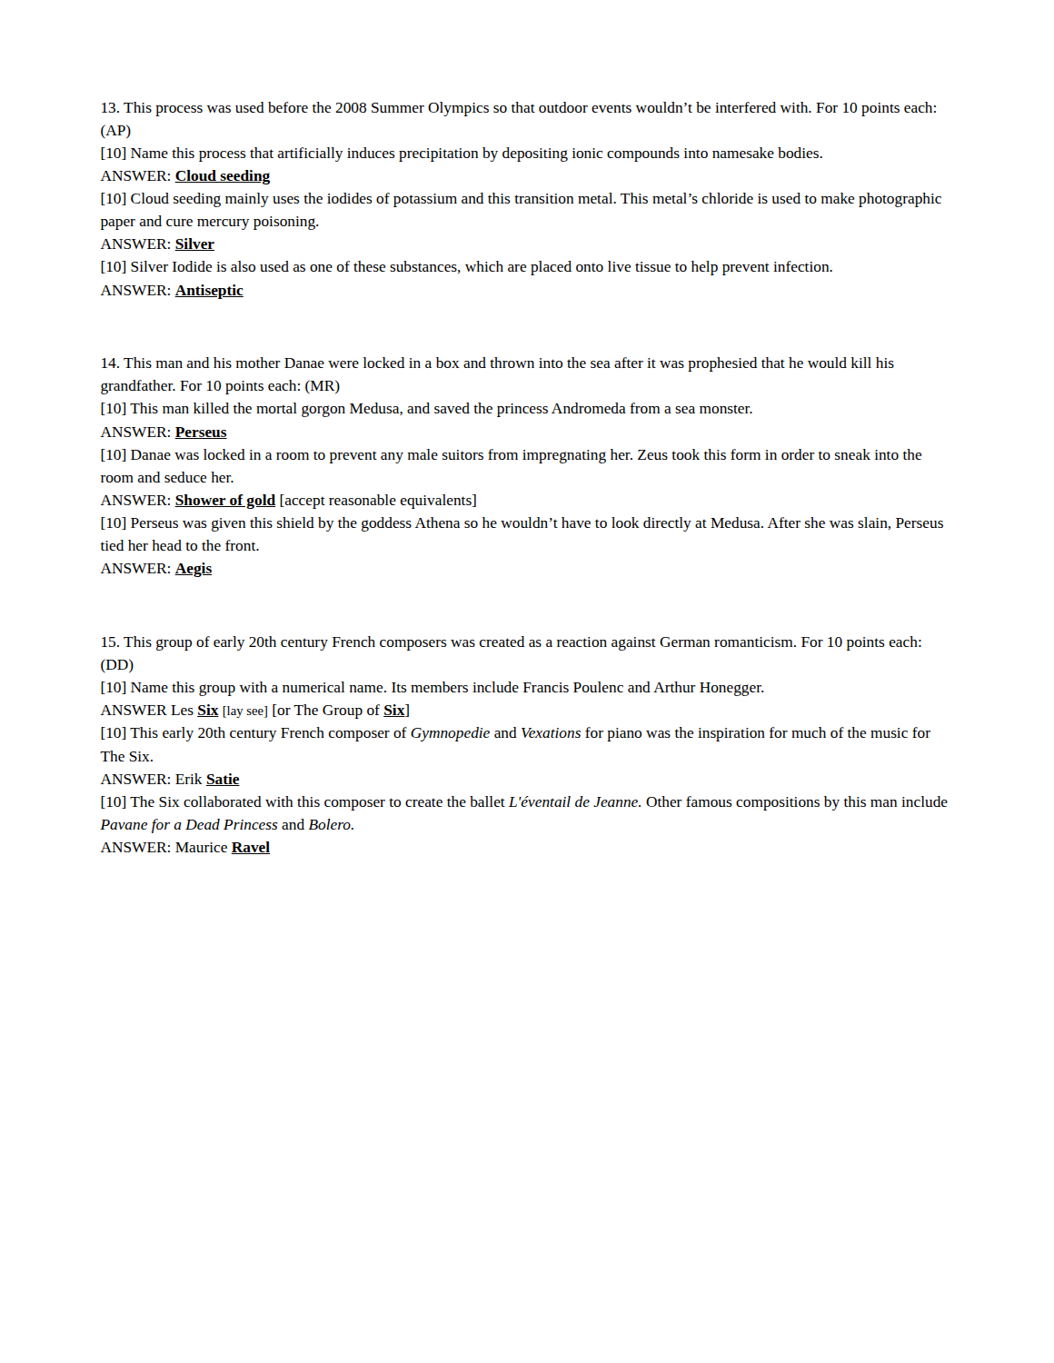13. This process was used before the 2008 Summer Olympics so that outdoor events wouldn’t be interfered with. For 10 points each: (AP)
[10] Name this process that artificially induces precipitation by depositing ionic compounds into namesake bodies.
ANSWER: Cloud seeding
[10] Cloud seeding mainly uses the iodides of potassium and this transition metal. This metal’s chloride is used to make photographic paper and cure mercury poisoning.
ANSWER: Silver
[10] Silver Iodide is also used as one of these substances, which are placed onto live tissue to help prevent infection.
ANSWER: Antiseptic
14. This man and his mother Danae were locked in a box and thrown into the sea after it was prophesied that he would kill his grandfather. For 10 points each: (MR)
[10] This man killed the mortal gorgon Medusa, and saved the princess Andromeda from a sea monster.
ANSWER: Perseus
[10] Danae was locked in a room to prevent any male suitors from impregnating her. Zeus took this form in order to sneak into the room and seduce her.
ANSWER: Shower of gold [accept reasonable equivalents]
[10] Perseus was given this shield by the goddess Athena so he wouldn’t have to look directly at Medusa. After she was slain, Perseus tied her head to the front.
ANSWER: Aegis
15. This group of early 20th century French composers was created as a reaction against German romanticism. For 10 points each: (DD)
[10] Name this group with a numerical name. Its members include Francis Poulenc and Arthur Honegger.
ANSWER Les Six [lay see] [or The Group of Six]
[10] This early 20th century French composer of Gymnopedie and Vexations for piano was the inspiration for much of the music for The Six.
ANSWER: Erik Satie
[10] The Six collaborated with this composer to create the ballet L'éventail de Jeanne. Other famous compositions by this man include Pavane for a Dead Princess and Bolero.
ANSWER: Maurice Ravel